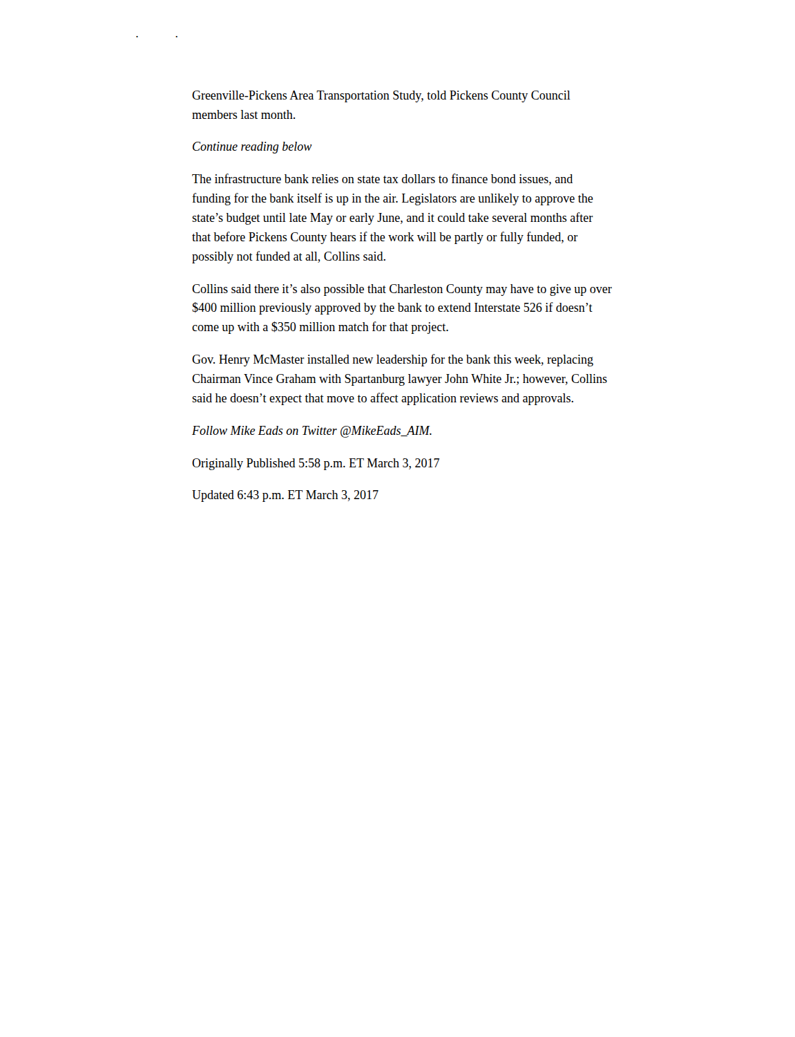..
Greenville-Pickens Area Transportation Study, told Pickens County Council members last month.
Continue reading below
The infrastructure bank relies on state tax dollars to finance bond issues, and funding for the bank itself is up in the air. Legislators are unlikely to approve the state’s budget until late May or early June, and it could take several months after that before Pickens County hears if the work will be partly or fully funded, or possibly not funded at all, Collins said.
Collins said there it’s also possible that Charleston County may have to give up over $400 million previously approved by the bank to extend Interstate 526 if doesn’t come up with a $350 million match for that project.
Gov. Henry McMaster installed new leadership for the bank this week, replacing Chairman Vince Graham with Spartanburg lawyer John White Jr.; however, Collins said he doesn’t expect that move to affect application reviews and approvals.
Follow Mike Eads on Twitter @MikeEads_AIM.
Originally Published 5:58 p.m. ET March 3, 2017
Updated 6:43 p.m. ET March 3, 2017